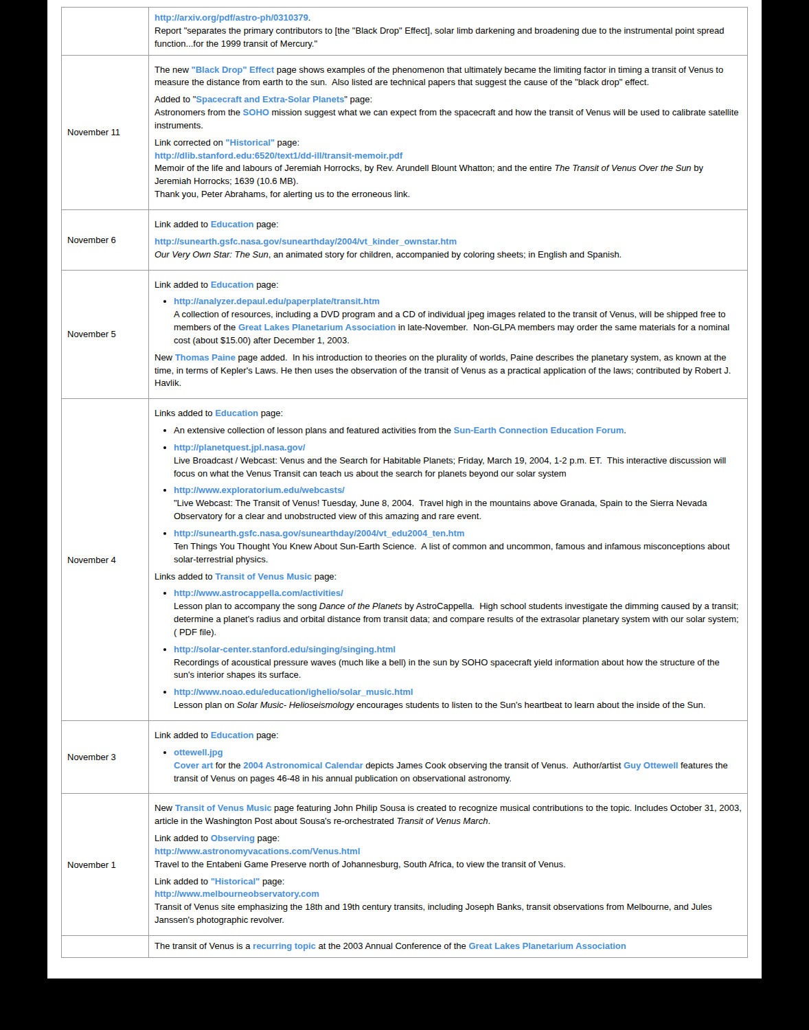| | http://arxiv.org/pdf/astro-ph/0310379 . Report "separates the primary contributors to [the "Black Drop" Effect], solar limb darkening and broadening due to the instrumental point spread function...for the 1999 transit of Mercury." |
| November 11 | The new "Black Drop" Effect page shows examples of the phenomenon that ultimately became the limiting factor in timing a transit of Venus to measure the distance from earth to the sun. Also listed are technical papers that suggest the cause of the "black drop" effect. Added to " Spacecraft and Extra-Solar Planets " page: Astronomers from the SOHO mission suggest what we can expect from the spacecraft and how the transit of Venus will be used to calibrate satellite instruments. Link corrected on "Historical" page: http://dlib.stanford.edu:6520/text1/dd-ill/transit-memoir.pdf Memoir of the life and labours of Jeremiah Horrocks, by Rev. Arundell Blount Whatton; and the entire The Transit of Venus Over the Sun by Jeremiah Horrocks; 1639 (10.6 MB). Thank you, Peter Abrahams, for alerting us to the erroneous link. |
| November 6 | Link added to Education page: http://sunearth.gsfc.nasa.gov/sunearthday/2004/vt_kinder_ownstar.htm Our Very Own Star: The Sun , an animated story for children, accompanied by coloring sheets; in English and Spanish. |
| November 5 | Link added to Education page: http://analyzer.depaul.edu/paperplate/transit.htm A collection of resources, including a DVD program and a CD of individual jpeg images related to the transit of Venus, will be shipped free to members of the Great Lakes Planetarium Association in late-November. Non-GLPA members may order the same materials for a nominal cost (about $15.00) after December 1, 2003. New Thomas Paine page added. In his introduction to theories on the plurality of worlds, Paine describes the planetary system, as known at the time, in terms of Kepler's Laws. He then uses the observation of the transit of Venus as a practical application of the laws; contributed by Robert J. Havlik. |
| November 4 | Links added to Education page: An extensive collection of lesson plans and featured activities from the Sun-Earth Connection Education Forum . http://planetquest.jpl.nasa.gov/ Live Broadcast / Webcast: Venus and the Search for Habitable Planets; Friday, March 19, 2004, 1-2 p.m. ET. This interactive discussion will focus on what the Venus Transit can teach us about the search for planets beyond our solar system http://www.exploratorium.edu/webcasts/ "Live Webcast: The Transit of Venus! Tuesday, June 8, 2004. Travel high in the mountains above Granada, Spain to the Sierra Nevada Observatory for a clear and unobstructed view of this amazing and rare event. http://sunearth.gsfc.nasa.gov/sunearthday/2004/vt_edu2004_ten.htm Ten Things You Thought You Knew About Sun-Earth Science. A list of common and uncommon, famous and infamous misconceptions about solar-terrestrial physics. Links added to Transit of Venus Music page: http://www.astrocappella.com/activities/ Lesson plan to accompany the song Dance of the Planets by AstroCappella. High school students investigate the dimming caused by a transit; determine a planet's radius and orbital distance from transit data; and compare results of the extrasolar planetary system with our solar system; ( PDF file). http://solar-center.stanford.edu/singing/singing.html Recordings of acoustical pressure waves (much like a bell) in the sun by SOHO spacecraft yield information about how the structure of the sun's interior shapes its surface. http://www.noao.edu/education/ighelio/solar_music.html Lesson plan on Solar Music- Helioseismology encourages students to listen to the Sun's heartbeat to learn about the inside of the Sun. |
| November 3 | Link added to Education page: ottewell.jpg Cover art for the 2004 Astronomical Calendar depicts James Cook observing the transit of Venus. Author/artist Guy Ottewell features the transit of Venus on pages 46-48 in his annual publication on observational astronomy. |
| November 1 | New Transit of Venus Music page featuring John Philip Sousa is created to recognize musical contributions to the topic. Includes October 31, 2003, article in the Washington Post about Sousa's re-orchestrated Transit of Venus March . Link added to Observing page: http://www.astronomyvacations.com/Venus.html Travel to the Entabeni Game Preserve north of Johannesburg, South Africa, to view the transit of Venus. Link added to "Historical" page: http://www.melbourneobservatory.com Transit of Venus site emphasizing the 18th and 19th century transits, including Joseph Banks, transit observations from Melbourne, and Jules Janssen's photographic revolver. |
| | The transit of Venus is a recurring topic at the 2003 Annual Conference of the Great Lakes Planetarium Association |